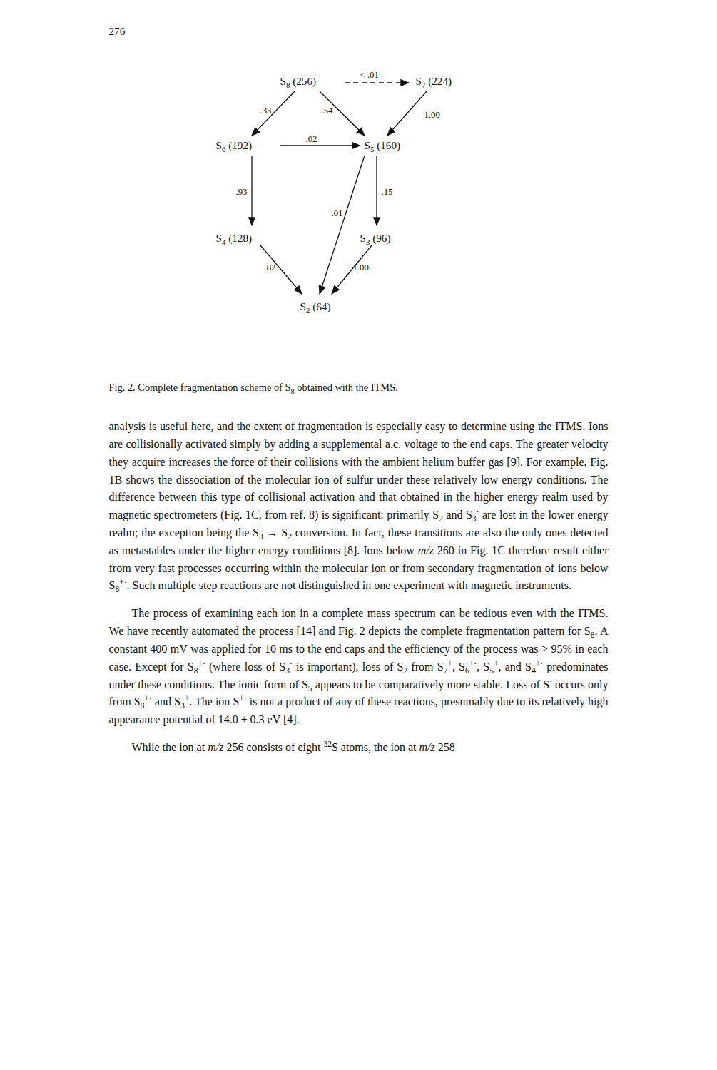276
S8 (256)
S7 (224)
S6 (192)
S5 (160)
S4 (128)
S3 (96)
S2 (64)
< .01
.33
.54
1.00
.02
.93
.15
.01
.82
1.00
Fig. 2. Complete fragmentation scheme of S8 obtained with the ITMS.
analysis is useful here, and the extent of fragmentation is especially easy to determine using the ITMS. Ions are collisionally activated simply by adding a supplemental a.c. voltage to the end caps. The greater velocity they acquire increases the force of their collisions with the ambient helium buffer gas [9]. For example, Fig. 1B shows the dissociation of the molecular ion of sulfur under these relatively low energy conditions. The difference between this type of collisional activation and that obtained in the higher energy realm used by magnetic spectrometers (Fig. 1C, from ref. 8) is significant: primarily S2 and S3· are lost in the lower energy realm; the exception being the S3 → S2 conversion. In fact, these transitions are also the only ones detected as metastables under the higher energy conditions [8]. Ions below m/z 260 in Fig. 1C therefore result either from very fast processes occurring within the molecular ion or from secondary fragmentation of ions below S8+·. Such multiple step reactions are not distinguished in one experiment with magnetic instruments.
The process of examining each ion in a complete mass spectrum can be tedious even with the ITMS. We have recently automated the process [14] and Fig. 2 depicts the complete fragmentation pattern for S8. A constant 400 mV was applied for 10 ms to the end caps and the efficiency of the process was > 95% in each case. Except for S8+· (where loss of S3· is important), loss of S2 from S7+, S6+·, S5+, and S4+· predominates under these conditions. The ionic form of S5 appears to be comparatively more stable. Loss of S· occurs only from S8+· and S3+. The ion S+· is not a product of any of these reactions, presumably due to its relatively high appearance potential of 14.0 ± 0.3 eV [4].
While the ion at m/z 256 consists of eight 32S atoms, the ion at m/z 258